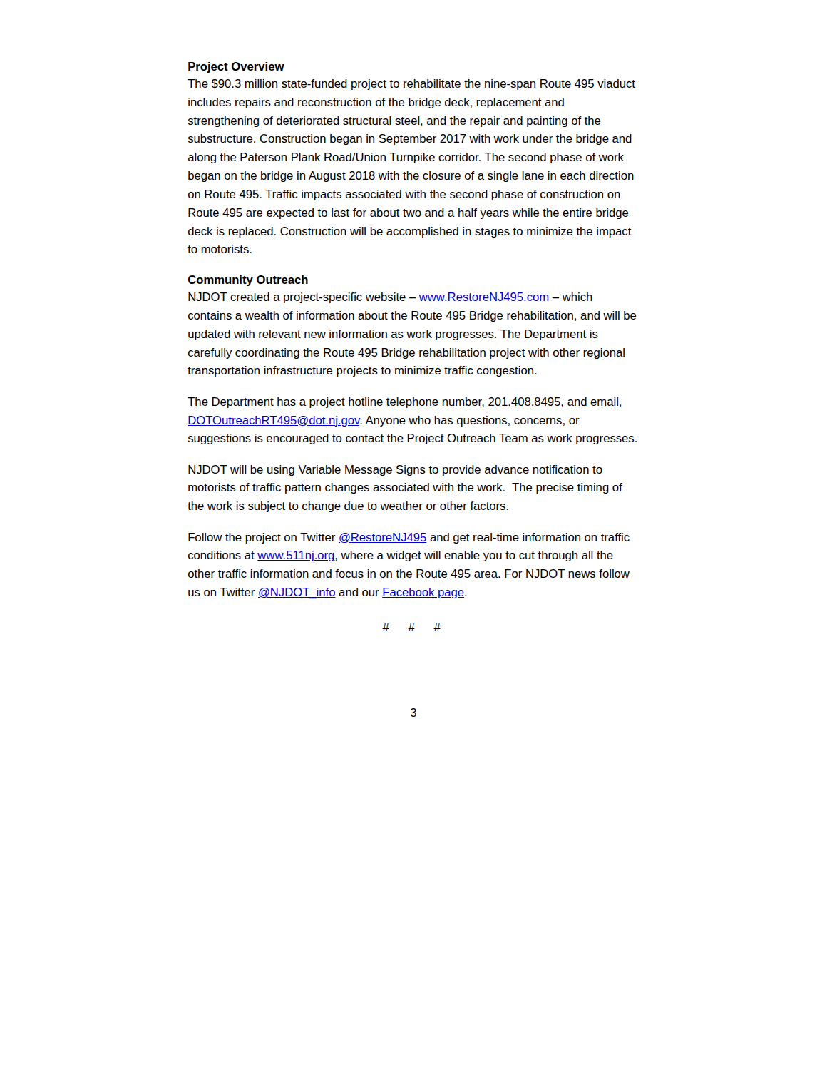Project Overview
The $90.3 million state-funded project to rehabilitate the nine-span Route 495 viaduct includes repairs and reconstruction of the bridge deck, replacement and strengthening of deteriorated structural steel, and the repair and painting of the substructure. Construction began in September 2017 with work under the bridge and along the Paterson Plank Road/Union Turnpike corridor. The second phase of work began on the bridge in August 2018 with the closure of a single lane in each direction on Route 495. Traffic impacts associated with the second phase of construction on Route 495 are expected to last for about two and a half years while the entire bridge deck is replaced. Construction will be accomplished in stages to minimize the impact to motorists.
Community Outreach
NJDOT created a project-specific website – www.RestoreNJ495.com – which contains a wealth of information about the Route 495 Bridge rehabilitation, and will be updated with relevant new information as work progresses. The Department is carefully coordinating the Route 495 Bridge rehabilitation project with other regional transportation infrastructure projects to minimize traffic congestion.
The Department has a project hotline telephone number, 201.408.8495, and email, DOTOutreachRT495@dot.nj.gov. Anyone who has questions, concerns, or suggestions is encouraged to contact the Project Outreach Team as work progresses.
NJDOT will be using Variable Message Signs to provide advance notification to motorists of traffic pattern changes associated with the work. The precise timing of the work is subject to change due to weather or other factors.
Follow the project on Twitter @RestoreNJ495 and get real-time information on traffic conditions at www.511nj.org, where a widget will enable you to cut through all the other traffic information and focus in on the Route 495 area. For NJDOT news follow us on Twitter @NJDOT_info and our Facebook page.
# # #
3